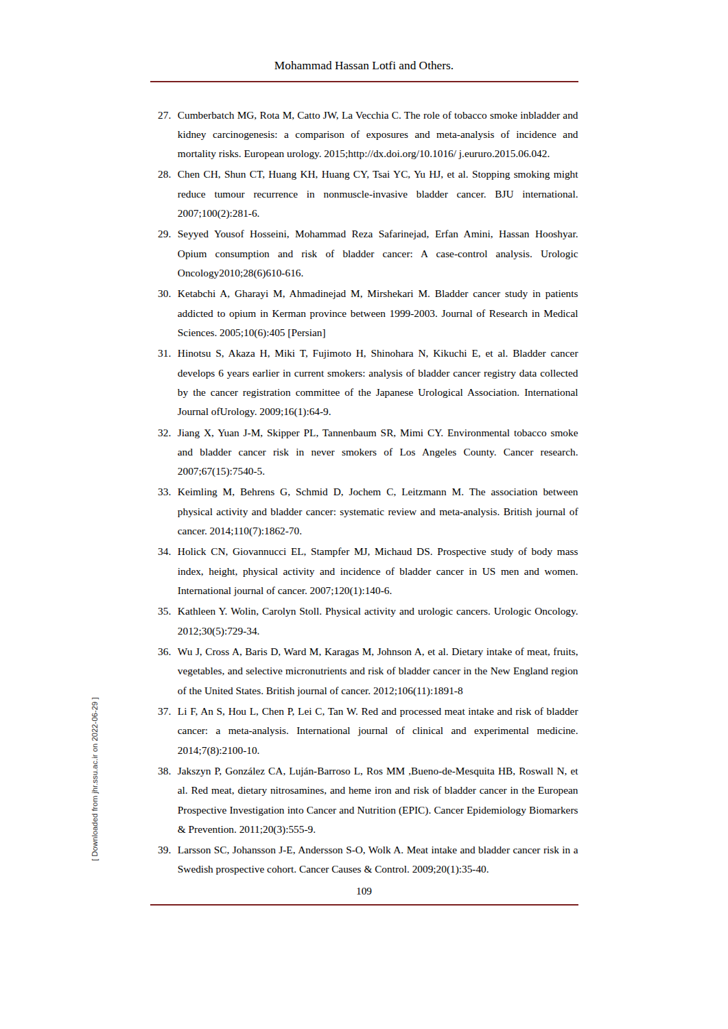[ Downloaded from jhr.ssu.ac.ir on 2022-06-29 ]
Mohammad Hassan Lotfi and Others.
Cumberbatch MG, Rota M, Catto JW, La Vecchia C. The role of tobacco smoke inbladder and kidney carcinogenesis: a comparison of exposures and meta-analysis of incidence and mortality risks. European urology. 2015;http://dx.doi.org/10.1016/ j.eururo.2015.06.042.
Chen CH, Shun CT, Huang KH, Huang CY, Tsai YC, Yu HJ, et al. Stopping smoking might reduce tumour recurrence in nonmuscle‐invasive bladder cancer. BJU international. 2007;100(2):281-6.
Seyyed Yousof Hosseini, Mohammad Reza Safarinejad, Erfan Amini, Hassan Hooshyar. Opium consumption and risk of bladder cancer: A case-control analysis. Urologic Oncology2010;28(6)610-616.
Ketabchi A, Gharayi M, Ahmadinejad M, Mirshekari M. Bladder cancer study in patients addicted to opium in Kerman province between 1999-2003. Journal of Research in Medical Sciences. 2005;10(6):405 [Persian]
Hinotsu S, Akaza H, Miki T, Fujimoto H, Shinohara N, Kikuchi E, et al. Bladder cancer develops 6 years earlier in current smokers: analysis of bladder cancer registry data collected by the cancer registration committee of the Japanese Urological Association. International Journal ofUrology. 2009;16(1):64-9.
Jiang X, Yuan J-M, Skipper PL, Tannenbaum SR, Mimi CY. Environmental tobacco smoke and bladder cancer risk in never smokers of Los Angeles County. Cancer research. 2007;67(15):7540-5.
Keimling M, Behrens G, Schmid D, Jochem C, Leitzmann M. The association between physical activity and bladder cancer: systematic review and meta-analysis. British journal of cancer. 2014;110(7):1862-70.
Holick CN, Giovannucci EL, Stampfer MJ, Michaud DS. Prospective study of body mass index, height, physical activity and incidence of bladder cancer in US men and women. International journal of cancer. 2007;120(1):140-6.
Kathleen Y. Wolin, Carolyn Stoll. Physical activity and urologic cancers. Urologic Oncology. 2012;30(5):729-34.
Wu J, Cross A, Baris D, Ward M, Karagas M, Johnson A, et al. Dietary intake of meat, fruits, vegetables, and selective micronutrients and risk of bladder cancer in the New England region of the United States. British journal of cancer. 2012;106(11):1891-8
Li F, An S, Hou L, Chen P, Lei C, Tan W. Red and processed meat intake and risk of bladder cancer: a meta-analysis. International journal of clinical and experimental medicine. 2014;7(8):2100-10.
Jakszyn P, González CA, Luján-Barroso L, Ros MM ,Bueno-de-Mesquita HB, Roswall N, et al. Red meat, dietary nitrosamines, and heme iron and risk of bladder cancer in the European Prospective Investigation into Cancer and Nutrition (EPIC). Cancer Epidemiology Biomarkers & Prevention. 2011;20(3):555-9.
Larsson SC, Johansson J-E, Andersson S-O, Wolk A. Meat intake and bladder cancer risk in a Swedish prospective cohort. Cancer Causes & Control. 2009;20(1):35-40.
109